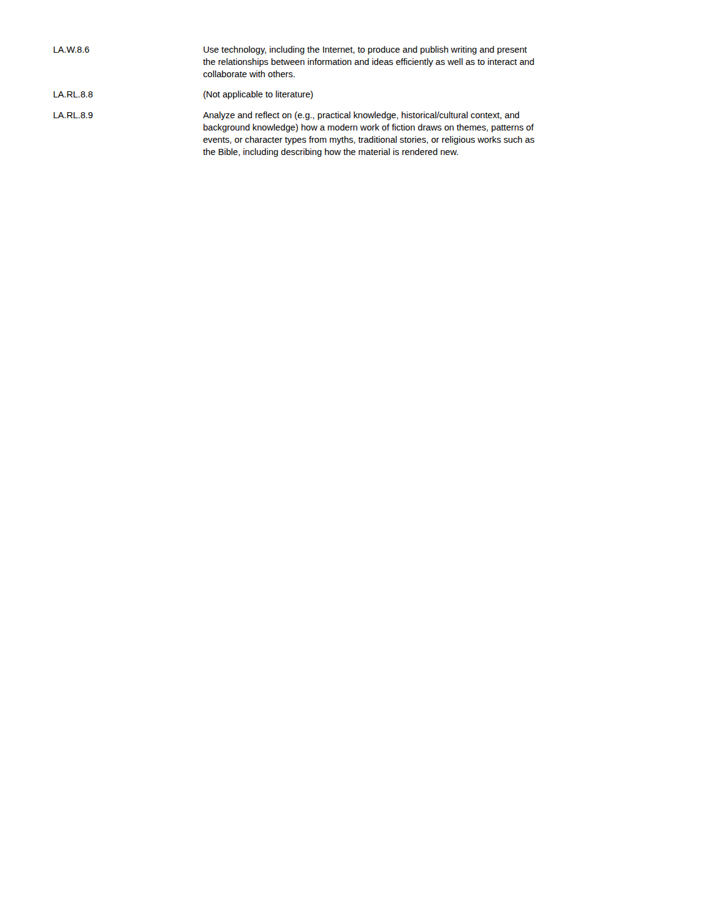| LA.W.8.6 | Use technology, including the Internet, to produce and publish writing and present the relationships between information and ideas efficiently as well as to interact and collaborate with others. |
| LA.RL.8.8 | (Not applicable to literature) |
| LA.RL.8.9 | Analyze and reflect on (e.g., practical knowledge, historical/cultural context, and background knowledge) how a modern work of fiction draws on themes, patterns of events, or character types from myths, traditional stories, or religious works such as the Bible, including describing how the material is rendered new. |